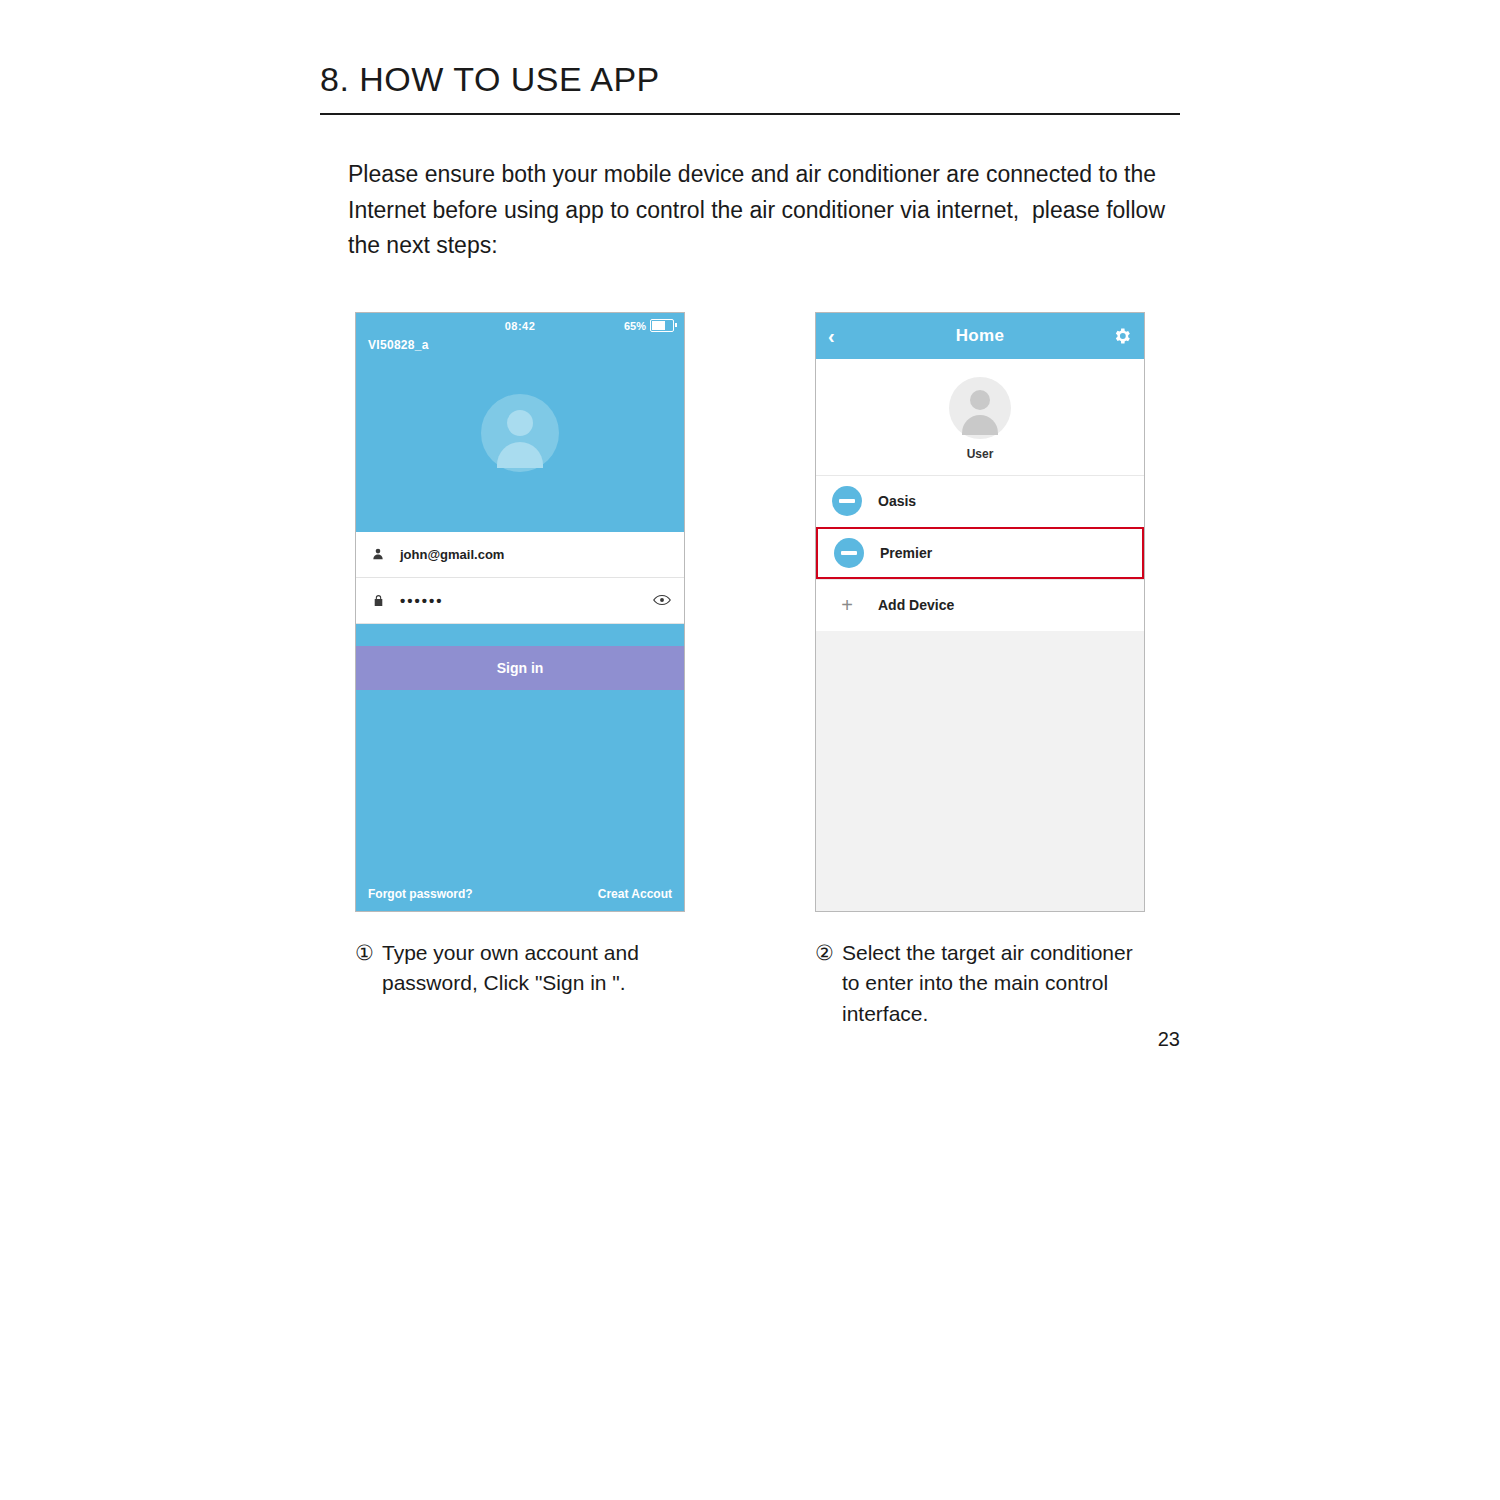8. HOW TO USE APP
Please ensure both your mobile device and air conditioner are connected to the Internet before using app to control the air conditioner via internet, please follow the next steps:
08:42 65%
VI50828_a
john@gmail.com
••••••
Sign in
Forgot password? Creat Accout
‹ Home
User
Oasis
Premier
+ Add Device
① Type your own account and password, Click "Sign in ".
② Select the target air conditioner to enter into the main control interface.
23